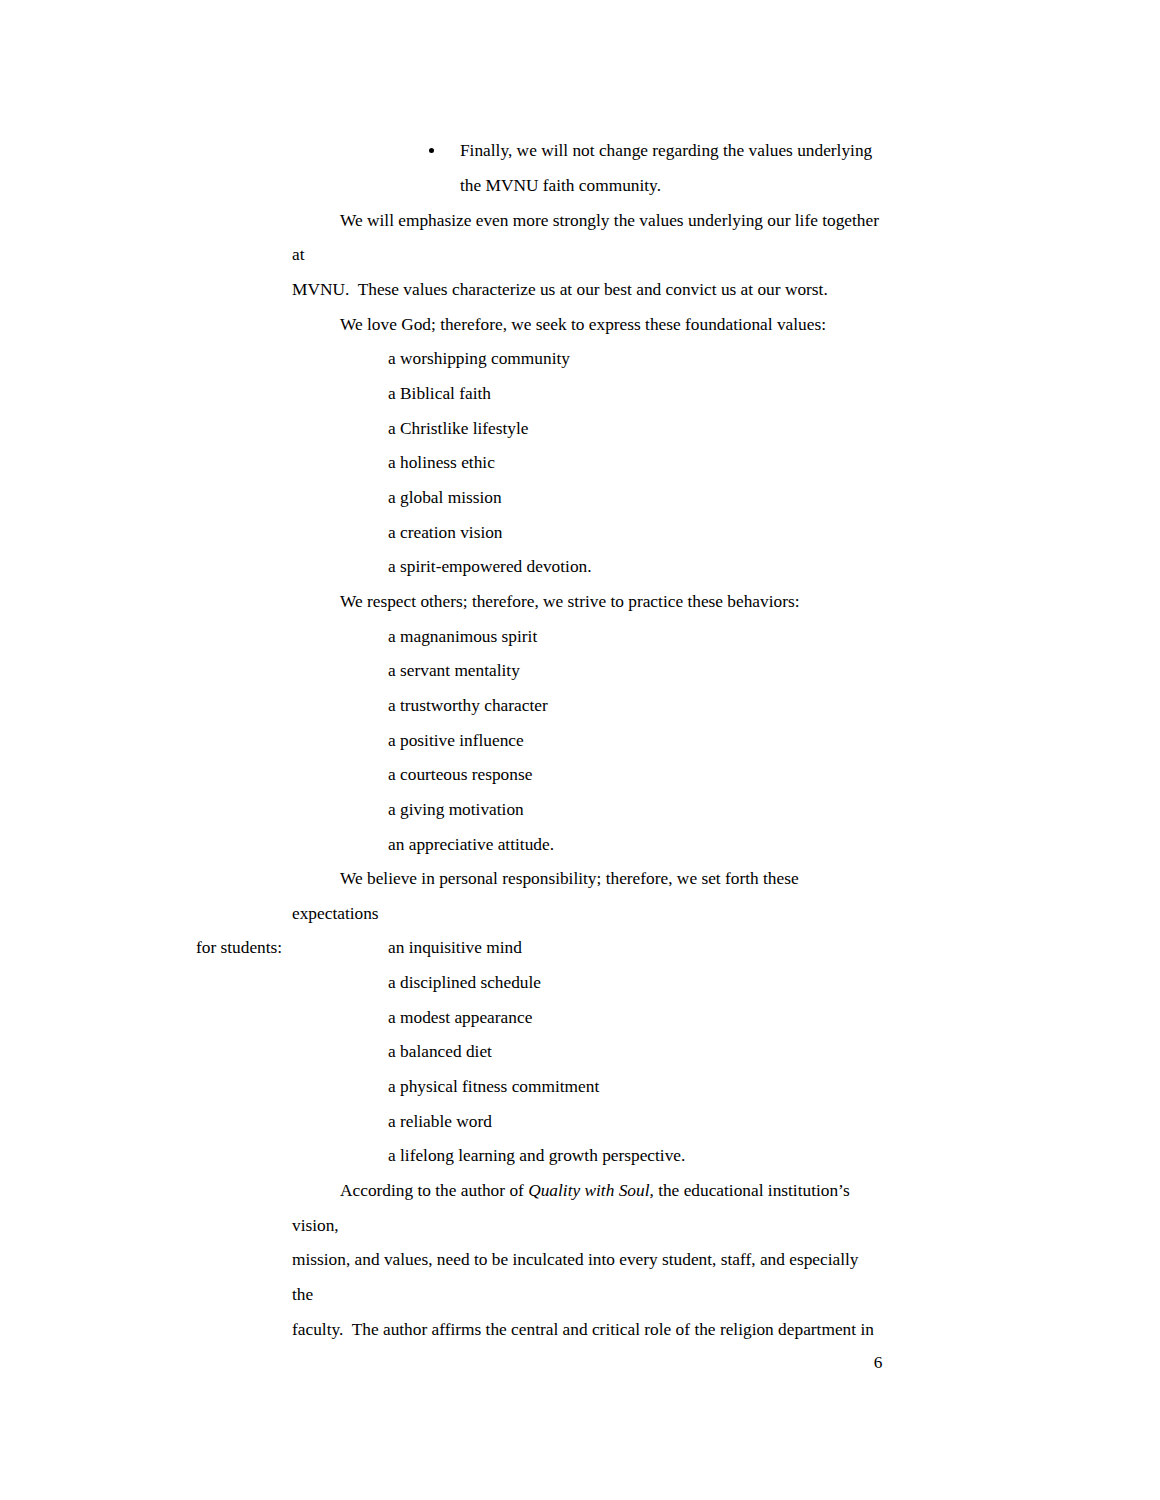Finally, we will not change regarding the values underlying the MVNU faith community.
We will emphasize even more strongly the values underlying our life together at
MVNU. These values characterize us at our best and convict us at our worst.
We love God; therefore, we seek to express these foundational values:
a worshipping community
a Biblical faith
a Christlike lifestyle
a holiness ethic
a global mission
a creation vision
a spirit-empowered devotion.
We respect others; therefore, we strive to practice these behaviors:
a magnanimous spirit
a servant mentality
a trustworthy character
a positive influence
a courteous response
a giving motivation
an appreciative attitude.
We believe in personal responsibility; therefore, we set forth these expectations
for students: an inquisitive mind
a disciplined schedule
a modest appearance
a balanced diet
a physical fitness commitment
a reliable word
a lifelong learning and growth perspective.
According to the author of Quality with Soul, the educational institution’s vision,
mission, and values, need to be inculcated into every student, staff, and especially the
faculty. The author affirms the central and critical role of the religion department in
6